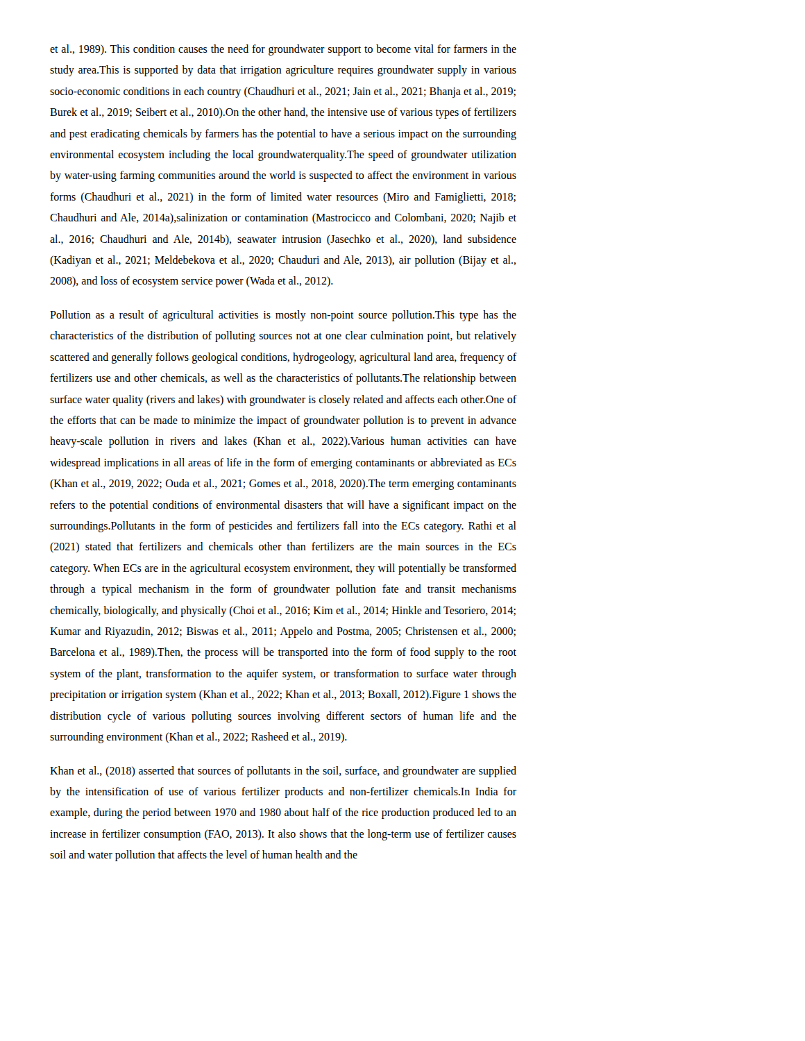et al., 1989). This condition causes the need for groundwater support to become vital for farmers in the study area.This is supported by data that irrigation agriculture requires groundwater supply in various socio-economic conditions in each country (Chaudhuri et al., 2021; Jain et al., 2021; Bhanja et al., 2019; Burek et al., 2019; Seibert et al., 2010).On the other hand, the intensive use of various types of fertilizers and pest eradicating chemicals by farmers has the potential to have a serious impact on the surrounding environmental ecosystem including the local groundwaterquality.The speed of groundwater utilization by water-using farming communities around the world is suspected to affect the environment in various forms (Chaudhuri et al., 2021) in the form of limited water resources (Miro and Famiglietti, 2018; Chaudhuri and Ale, 2014a),salinization or contamination (Mastrocicco and Colombani, 2020; Najib et al., 2016; Chaudhuri and Ale, 2014b), seawater intrusion (Jasechko et al., 2020), land subsidence (Kadiyan et al., 2021; Meldebekova et al., 2020; Chauduri and Ale, 2013), air pollution (Bijay et al., 2008), and loss of ecosystem service power (Wada et al., 2012).
Pollution as a result of agricultural activities is mostly non-point source pollution.This type has the characteristics of the distribution of polluting sources not at one clear culmination point, but relatively scattered and generally follows geological conditions, hydrogeology, agricultural land area, frequency of fertilizers use and other chemicals, as well as the characteristics of pollutants.The relationship between surface water quality (rivers and lakes) with groundwater is closely related and affects each other.One of the efforts that can be made to minimize the impact of groundwater pollution is to prevent in advance heavy-scale pollution in rivers and lakes (Khan et al., 2022).Various human activities can have widespread implications in all areas of life in the form of emerging contaminants or abbreviated as ECs (Khan et al., 2019, 2022; Ouda et al., 2021; Gomes et al., 2018, 2020).The term emerging contaminants refers to the potential conditions of environmental disasters that will have a significant impact on the surroundings.Pollutants in the form of pesticides and fertilizers fall into the ECs category. Rathi et al (2021) stated that fertilizers and chemicals other than fertilizers are the main sources in the ECs category. When ECs are in the agricultural ecosystem environment, they will potentially be transformed through a typical mechanism in the form of groundwater pollution fate and transit mechanisms chemically, biologically, and physically (Choi et al., 2016; Kim et al., 2014; Hinkle and Tesoriero, 2014; Kumar and Riyazudin, 2012; Biswas et al., 2011; Appelo and Postma, 2005; Christensen et al., 2000; Barcelona et al., 1989).Then, the process will be transported into the form of food supply to the root system of the plant, transformation to the aquifer system, or transformation to surface water through precipitation or irrigation system (Khan et al., 2022; Khan et al., 2013; Boxall, 2012).Figure 1 shows the distribution cycle of various polluting sources involving different sectors of human life and the surrounding environment (Khan et al., 2022; Rasheed et al., 2019).
Khan et al., (2018) asserted that sources of pollutants in the soil, surface, and groundwater are supplied by the intensification of use of various fertilizer products and non-fertilizer chemicals.In India for example, during the period between 1970 and 1980 about half of the rice production produced led to an increase in fertilizer consumption (FAO, 2013). It also shows that the long-term use of fertilizer causes soil and water pollution that affects the level of human health and the